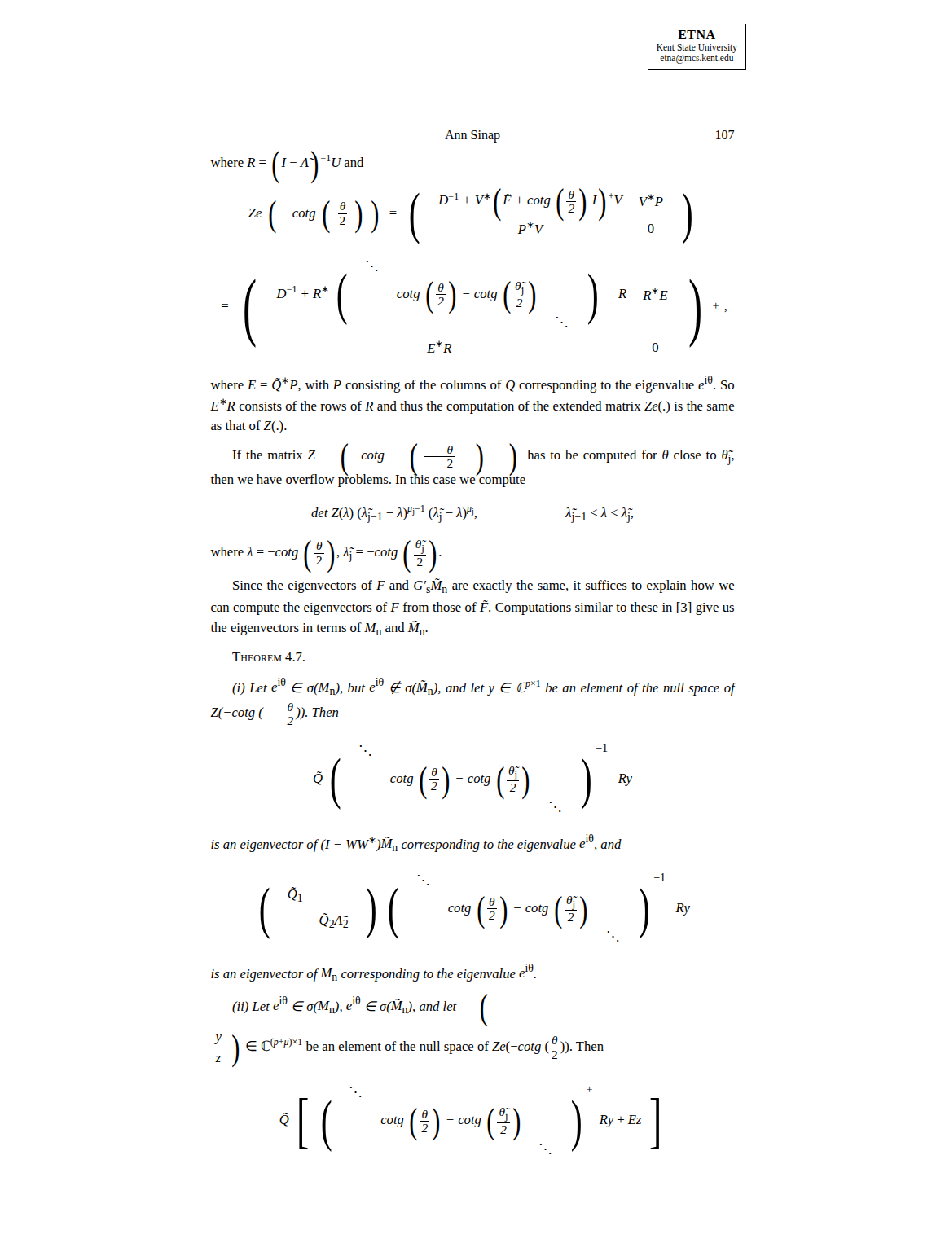ETNA
Kent State University
etna@mcs.kent.edu
Ann Sinap 107
where R = (I − Λ̃)−1 U and
Ze ( −cotg ( θ 2 ) ) = (
| D −1 + V ∗ ( F̃ + cotg ( θ 2 ) I ) + V | V ∗ P |
| P ∗ V | 0 |
)
= (
| D −1 + R ∗ ( / ⋱ / / / / / cotg ( θ 2 ) − cotg ( θ̃ j 2 ) / / / / / ⋱ / ) | R | R ∗ E |
| E ∗ R | | 0 |
) + ,
where E = Q̃∗P, with P consisting of the columns of Q corresponding to the eigenvalue eiθ. So E∗R consists of the rows of R and thus the computation of the extended matrix Ze(.) is the same as that of Z(.).
If the matrix Z (−cotg (θ 2)) has to be computed for θ close to θ̃j, then we have overflow problems. In this case we compute
det Z(λ) (λ̃j−1 − λ)μj−1 (λ̃j − λ)μj, λ̃j−1 < λ < λ̃j,
where λ = −cotg (θ 2), λ̃j = −cotg (θ̃j 2).
Since the eigenvectors of F and G′sM̃n are exactly the same, it suffices to explain how we can compute the eigenvectors of F from those of F̃. Computations similar to these in [3] give us the eigenvectors in terms of Mn and M̃n.
Theorem 4.7.
(i) Let eiθ ∈ σ(Mn), but eiθ ∉ σ(M̃n), and let y ∈ ℂp×1 be an element of the null space of Z(−cotg (θ 2)). Then
Q̃ (
| ⋱ | | |
| | cotg ( θ 2 ) − cotg ( θ̃ j 2 ) | |
| | | ⋱ |
)−1 Ry
is an eigenvector of (I − WW∗)M̃n corresponding to the eigenvalue eiθ, and
(
| Q̃ 1 | |
| | Q̃ 2 Λ̃ 2 |
) (
| ⋱ | | |
| | cotg ( θ 2 ) − cotg ( θ̃ j 2 ) | |
| | | ⋱ |
)−1 Ry
is an eigenvector of Mn corresponding to the eigenvalue eiθ.
(ii) Let eiθ ∈ σ(Mn), eiθ ∈ σ(M̃n), and let (
| y |
| z |
) ∈ ℂ(p+μ)×1 be an element of the null space of Ze(−cotg (θ 2)). Then
Q̃ [ (
| ⋱ | | |
| | cotg ( θ 2 ) − cotg ( θ̃ j 2 ) | |
| | | ⋱ |
)+ Ry + Ez ]